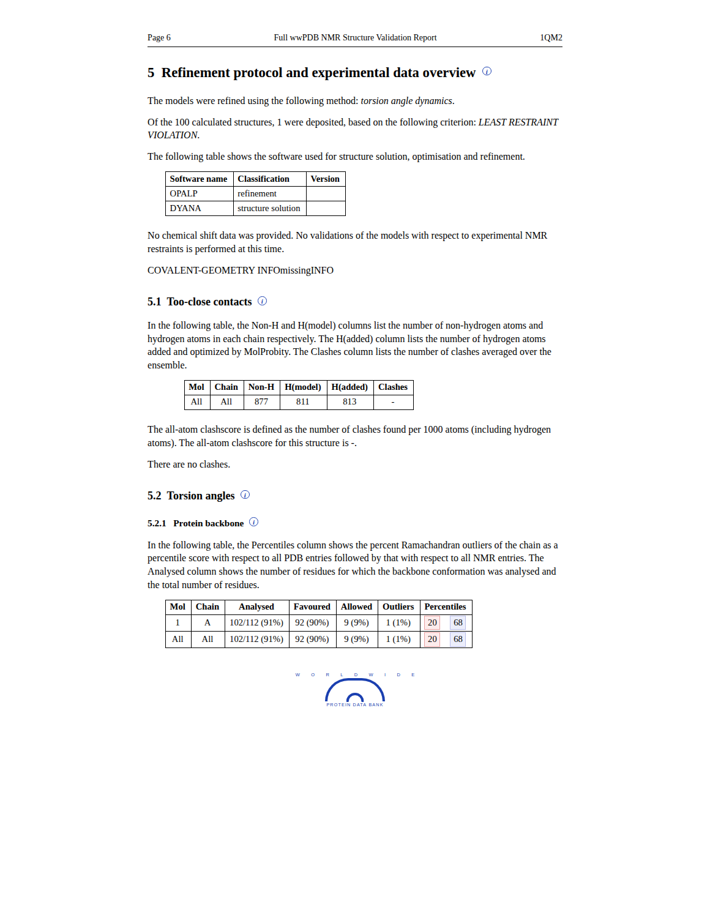Page 6
Full wwPDB NMR Structure Validation Report
1QM2
5 Refinement protocol and experimental data overview i
The models were refined using the following method: torsion angle dynamics.
Of the 100 calculated structures, 1 were deposited, based on the following criterion: LEAST RESTRAINT VIOLATION.
The following table shows the software used for structure solution, optimisation and refinement.
| Software name | Classification | Version |
| --- | --- | --- |
| OPALP | refinement | |
| DYANA | structure solution | |
No chemical shift data was provided. No validations of the models with respect to experimental NMR restraints is performed at this time.
COVALENT-GEOMETRY INFOmissingINFO
5.1 Too-close contacts i
In the following table, the Non-H and H(model) columns list the number of non-hydrogen atoms and hydrogen atoms in each chain respectively. The H(added) column lists the number of hydrogen atoms added and optimized by MolProbity. The Clashes column lists the number of clashes averaged over the ensemble.
| Mol | Chain | Non-H | H(model) | H(added) | Clashes |
| --- | --- | --- | --- | --- | --- |
| All | All | 877 | 811 | 813 | - |
The all-atom clashscore is defined as the number of clashes found per 1000 atoms (including hydrogen atoms). The all-atom clashscore for this structure is -.
There are no clashes.
5.2 Torsion angles i
5.2.1 Protein backbone i
In the following table, the Percentiles column shows the percent Ramachandran outliers of the chain as a percentile score with respect to all PDB entries followed by that with respect to all NMR entries. The Analysed column shows the number of residues for which the backbone conformation was analysed and the total number of residues.
| Mol | Chain | Analysed | Favoured | Allowed | Outliers | Percentiles |
| --- | --- | --- | --- | --- | --- | --- |
| 1 | A | 102/112 (91%) | 92 (90%) | 9 (9%) | 1 (1%) | 20 | 68 |
| All | All | 102/112 (91%) | 92 (90%) | 9 (9%) | 1 (1%) | 20 | 68 |
W O R L D W I D E
PROTEIN DATA BANK